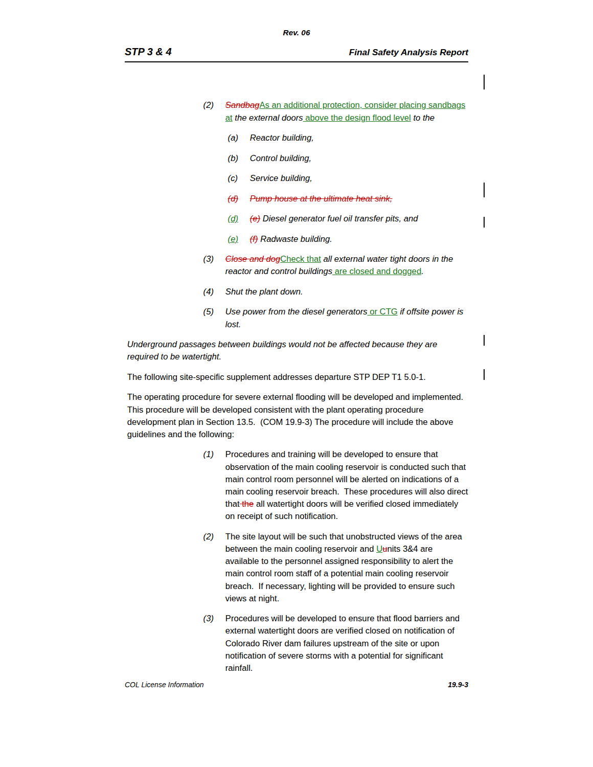Rev. 06
STP 3 & 4
Final Safety Analysis Report
(2)
Sandbag As an additional protection, consider placing sandbags at the external doors above the design flood level to the
(a)
Reactor building,
(b)
Control building,
(c)
Service building,
(d)
Pump house at the ultimate heat sink,
(d)
(e) Diesel generator fuel oil transfer pits, and
(e)
(f) Radwaste building.
(3)
Close and dog Check that all external water tight doors in the reactor and control buildings are closed and dogged.
(4)
Shut the plant down.
(5)
Use power from the diesel generators or CTG if offsite power is lost.
Underground passages between buildings would not be affected because they are required to be watertight.
The following site-specific supplement addresses departure STP DEP T1 5.0-1.
The operating procedure for severe external flooding will be developed and implemented. This procedure will be developed consistent with the plant operating procedure development plan in Section 13.5. (COM 19.9-3) The procedure will include the above guidelines and the following:
(1)
Procedures and training will be developed to ensure that observation of the main cooling reservoir is conducted such that main control room personnel will be alerted on indications of a main cooling reservoir breach. These procedures will also direct that the all watertight doors will be verified closed immediately on receipt of such notification.
(2)
The site layout will be such that unobstructed views of the area between the main cooling reservoir and Uunits 3&4 are available to the personnel assigned responsibility to alert the main control room staff of a potential main cooling reservoir breach. If necessary, lighting will be provided to ensure such views at night.
(3)
Procedures will be developed to ensure that flood barriers and external watertight doors are verified closed on notification of Colorado River dam failures upstream of the site or upon notification of severe storms with a potential for significant rainfall.
COL License Information
19.9-3